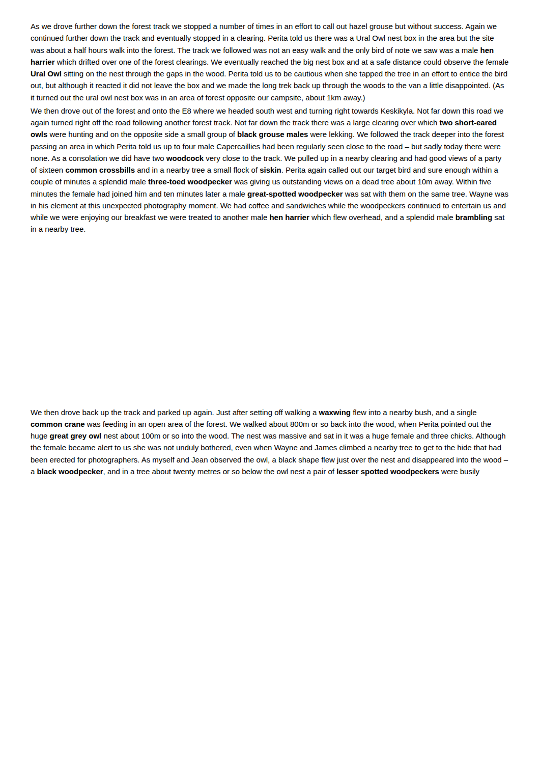As we drove further down the forest track we stopped a number of times in an effort to call out hazel grouse but without success. Again we continued further down the track and eventually stopped in a clearing. Perita told us there was a Ural Owl nest box in the area but the site was about a half hours walk into the forest. The track we followed was not an easy walk and the only bird of note we saw was a male hen harrier which drifted over one of the forest clearings. We eventually reached the big nest box and at a safe distance could observe the female Ural Owl sitting on the nest through the gaps in the wood. Perita told us to be cautious when she tapped the tree in an effort to entice the bird out, but although it reacted it did not leave the box and we made the long trek back up through the woods to the van a little disappointed. (As it turned out the ural owl nest box was in an area of forest opposite our campsite, about 1km away.)
We then drove out of the forest and onto the E8 where we headed south west and turning right towards Keskikyla. Not far down this road we again turned right off the road following another forest track. Not far down the track there was a large clearing over which two short-eared owls were hunting and on the opposite side a small group of black grouse males were lekking. We followed the track deeper into the forest passing an area in which Perita told us up to four male Capercaillies had been regularly seen close to the road – but sadly today there were none. As a consolation we did have two woodcock very close to the track. We pulled up in a nearby clearing and had good views of a party of sixteen common crossbills and in a nearby tree a small flock of siskin. Perita again called out our target bird and sure enough within a couple of minutes a splendid male three-toed woodpecker was giving us outstanding views on a dead tree about 10m away. Within five minutes the female had joined him and ten minutes later a male great-spotted woodpecker was sat with them on the same tree. Wayne was in his element at this unexpected photography moment. We had coffee and sandwiches while the woodpeckers continued to entertain us and while we were enjoying our breakfast we were treated to another male hen harrier which flew overhead, and a splendid male brambling sat in a nearby tree.
We then drove back up the track and parked up again. Just after setting off walking a waxwing flew into a nearby bush, and a single common crane was feeding in an open area of the forest. We walked about 800m or so back into the wood, when Perita pointed out the huge great grey owl nest about 100m or so into the wood. The nest was massive and sat in it was a huge female and three chicks. Although the female became alert to us she was not unduly bothered, even when Wayne and James climbed a nearby tree to get to the hide that had been erected for photographers. As myself and Jean observed the owl, a black shape flew just over the nest and disappeared into the wood – a black woodpecker, and in a tree about twenty metres or so below the owl nest a pair of lesser spotted woodpeckers were busily